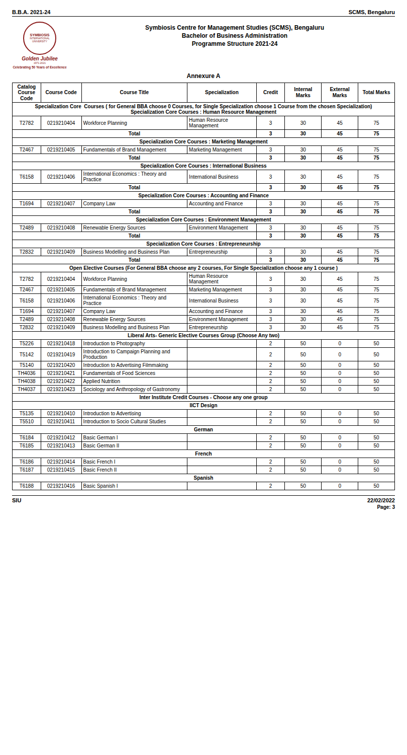B.B.A. 2021-24 SCMS, Bengaluru
SYMBIOSIS
INTERNATIONAL
UNIVERSITY
Golden Jubilee1971-2021
Celebrating 50 Years of Excellence
Symbiosis Centre for Management Studies (SCMS), Bengaluru
Bachelor of Business Administration
Programme Structure 2021-24
Annexure A
| Catalog Course Code | Course Code | Course Title | Specialization | Credit | Internal Marks | External Marks | Total Marks |
| --- | --- | --- | --- | --- | --- | --- | --- |
| Specialization Core Courses ( for General BBA choose 0 Courses, for Single Specialization choose 1 Course from the chosen Specialization) Specialization Core Courses : Human Resource Management |
| T2782 | 0219210404 | Workforce Planning | Human Resource Management | 3 | 30 | 45 | 75 |
| Total | 3 | 30 | 45 | 75 |
| Specialization Core Courses : Marketing Management |
| T2467 | 0219210405 | Fundamentals of Brand Management | Marketing Management | 3 | 30 | 45 | 75 |
| Total | 3 | 30 | 45 | 75 |
| Specialization Core Courses : International Business |
| T6158 | 0219210406 | International Economics : Theory and Practice | International Business | 3 | 30 | 45 | 75 |
| Total | 3 | 30 | 45 | 75 |
| Specialization Core Courses : Accounting and Finance |
| T1694 | 0219210407 | Company Law | Accounting and Finance | 3 | 30 | 45 | 75 |
| Total | 3 | 30 | 45 | 75 |
| Specialization Core Courses : Environment Management |
| T2489 | 0219210408 | Renewable Energy Sources | Environment Management | 3 | 30 | 45 | 75 |
| Total | 3 | 30 | 45 | 75 |
| Specialization Core Courses : Entrepreneurship |
| T2832 | 0219210409 | Business Modelling and Business Plan | Entrepreneurship | 3 | 30 | 45 | 75 |
| Total | 3 | 30 | 45 | 75 |
| Open Elective Courses (For General BBA choose any 2 courses, For Single Specialization choose any 1 course ) |
| T2782 | 0219210404 | Workforce Planning | Human Resource Management | 3 | 30 | 45 | 75 |
| T2467 | 0219210405 | Fundamentals of Brand Management | Marketing Management | 3 | 30 | 45 | 75 |
| T6158 | 0219210406 | International Economics : Theory and Practice | International Business | 3 | 30 | 45 | 75 |
| T1694 | 0219210407 | Company Law | Accounting and Finance | 3 | 30 | 45 | 75 |
| T2489 | 0219210408 | Renewable Energy Sources | Environment Management | 3 | 30 | 45 | 75 |
| T2832 | 0219210409 | Business Modelling and Business Plan | Entrepreneurship | 3 | 30 | 45 | 75 |
| Liberal Arts- Generic Elective Courses Group (Choose Any two) |
| T5226 | 0219210418 | Introduction to Photography | | 2 | 50 | 0 | 50 |
| T5142 | 0219210419 | Introduction to Campaign Planning and Production | | 2 | 50 | 0 | 50 |
| T5140 | 0219210420 | Introduction to Advertising Filmmaking | | 2 | 50 | 0 | 50 |
| TH4036 | 0219210421 | Fundamentals of Food Sciences | | 2 | 50 | 0 | 50 |
| TH4038 | 0219210422 | Applied Nutrition | | 2 | 50 | 0 | 50 |
| TH4037 | 0219210423 | Sociology and Anthropology of Gastronomy | | 2 | 50 | 0 | 50 |
| Inter Institute Credit Courses - Choose any one group |
| IICT Design |
| T5135 | 0219210410 | Introduction to Advertising | | 2 | 50 | 0 | 50 |
| T5510 | 0219210411 | Introduction to Socio Cultural Studies | | 2 | 50 | 0 | 50 |
| German |
| T6184 | 0219210412 | Basic German I | | 2 | 50 | 0 | 50 |
| T6185 | 0219210413 | Basic German II | | 2 | 50 | 0 | 50 |
| French |
| T6186 | 0219210414 | Basic French I | | 2 | 50 | 0 | 50 |
| T6187 | 0219210415 | Basic French II | | 2 | 50 | 0 | 50 |
| Spanish |
| T6188 | 0219210416 | Basic Spanish I | | 2 | 50 | 0 | 50 |
SIU 22/02/2022
Page: 3